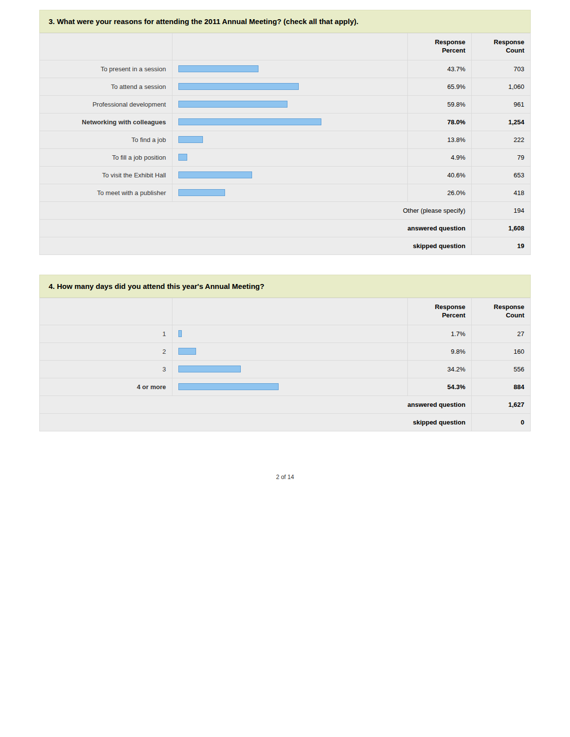3. What were your reasons for attending the 2011 Annual Meeting? (check all that apply).
| | | Response Percent | Response Count |
| --- | --- | --- | --- |
| To present in a session | | 43.7% | 703 |
| To attend a session | | 65.9% | 1,060 |
| Professional development | | 59.8% | 961 |
| Networking with colleagues | | 78.0% | 1,254 |
| To find a job | | 13.8% | 222 |
| To fill a job position | | 4.9% | 79 |
| To visit the Exhibit Hall | | 40.6% | 653 |
| To meet with a publisher | | 26.0% | 418 |
| Other (please specify) | 194 |
| answered question | 1,608 |
| skipped question | 19 |
4. How many days did you attend this year's Annual Meeting?
| | | Response Percent | Response Count |
| --- | --- | --- | --- |
| 1 | | 1.7% | 27 |
| 2 | | 9.8% | 160 |
| 3 | | 34.2% | 556 |
| 4 or more | | 54.3% | 884 |
| answered question | 1,627 |
| skipped question | 0 |
2 of 14